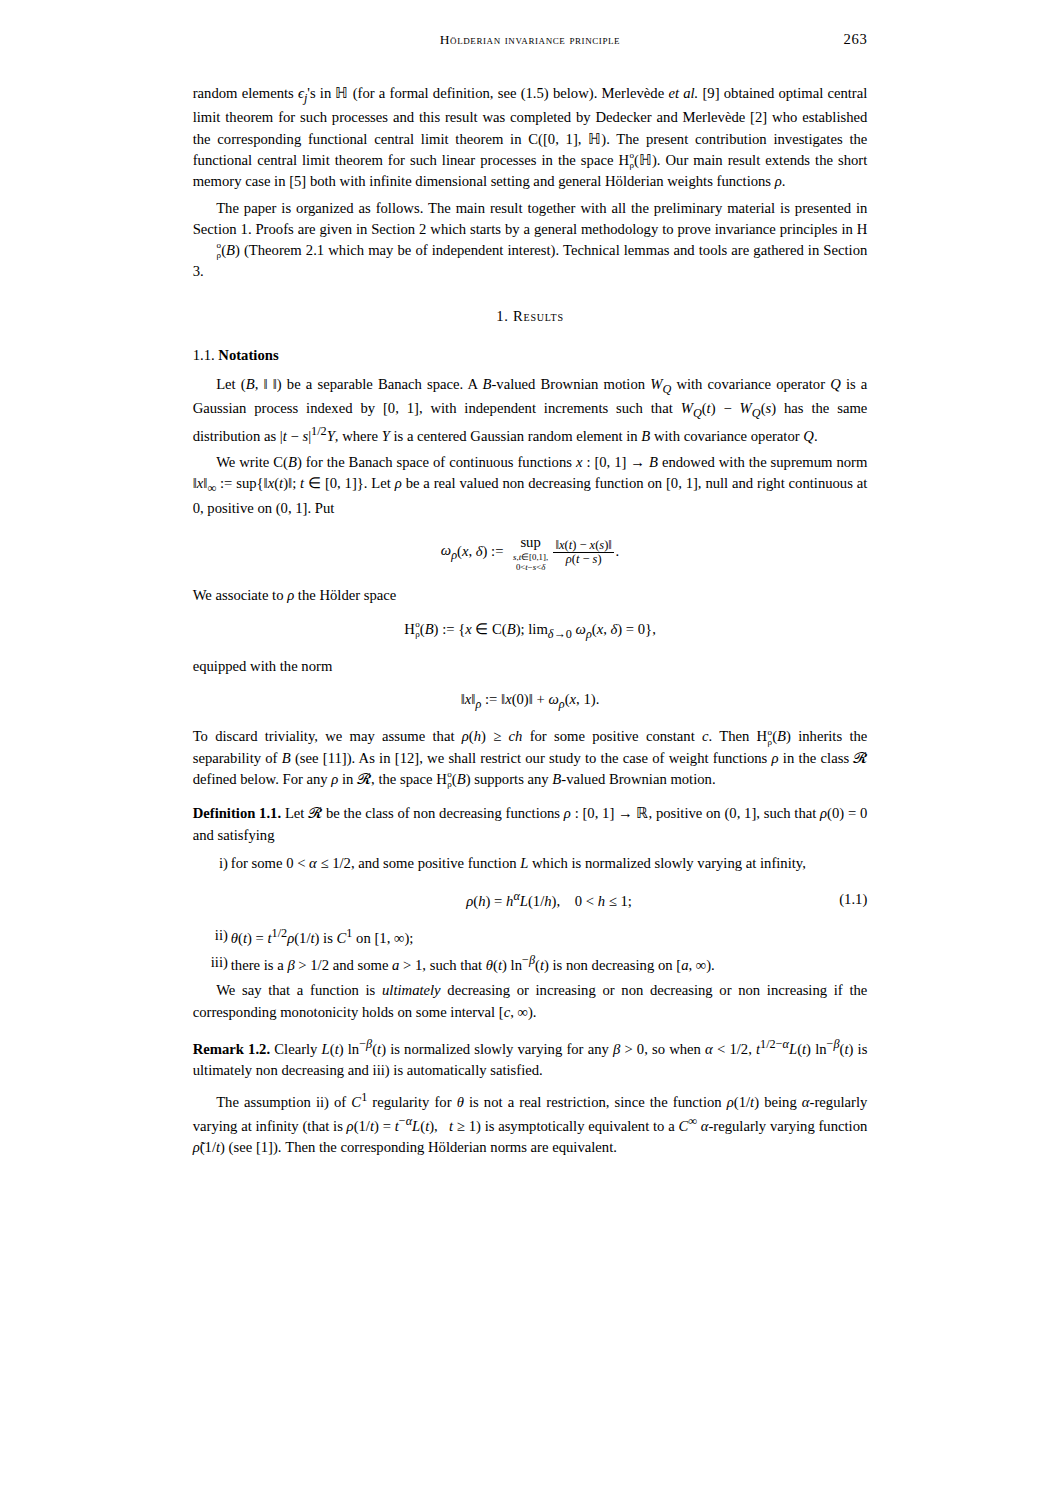Hölderian invariance principle 263
random elements ϵj's in ℍ (for a formal definition, see (1.5) below). Merlevède et al. [9] obtained optimal central limit theorem for such processes and this result was completed by Dedecker and Merlevède [2] who established the corresponding functional central limit theorem in C([0, 1], ℍ). The present contribution investigates the functional central limit theorem for such linear processes in the space Hoρ(ℍ). Our main result extends the short memory case in [5] both with infinite dimensional setting and general Hölderian weights functions ρ.
The paper is organized as follows. The main result together with all the preliminary material is presented in Section 1. Proofs are given in Section 2 which starts by a general methodology to prove invariance principles in Hoρ(B) (Theorem 2.1 which may be of independent interest). Technical lemmas and tools are gathered in Section 3.
1. Results
1.1. Notations
Let (B, ‖ ‖) be a separable Banach space. A B-valued Brownian motion WQ with covariance operator Q is a Gaussian process indexed by [0, 1], with independent increments such that WQ(t) − WQ(s) has the same distribution as |t − s|1/2Y, where Y is a centered Gaussian random element in B with covariance operator Q.
We write C(B) for the Banach space of continuous functions x : [0, 1] → B endowed with the supremum norm ‖x‖∞ := sup{‖x(t)‖; t ∈ [0, 1]}. Let ρ be a real valued non decreasing function on [0, 1], null and right continuous at 0, positive on (0, 1]. Put
ωρ(x, δ) := sup s,t∈[0,1], 0<t−s<δ ‖x(t) − x(s)‖ρ(t − s).
We associate to ρ the Hölder space
Hoρ(B) := {x ∈ C(B); limδ→0 ωρ(x, δ) = 0},
equipped with the norm
‖x‖ρ := ‖x(0)‖ + ωρ(x, 1).
To discard triviality, we may assume that ρ(h) ≥ ch for some positive constant c. Then Hoρ(B) inherits the separability of B (see [11]). As in [12], we shall restrict our study to the case of weight functions ρ in the class 𝓡 defined below. For any ρ in 𝓡, the space Hoρ(B) supports any B-valued Brownian motion.
Definition 1.1. Let 𝓡 be the class of non decreasing functions ρ : [0, 1] → ℝ, positive on (0, 1], such that ρ(0) = 0 and satisfying
i) for some 0 < α ≤ 1/2, and some positive function L which is normalized slowly varying at infinity,
ρ(h) = hαL(1/h), 0 < h ≤ 1; (1.1)
ii) θ(t) = t1/2ρ(1/t) is C1 on [1, ∞);
iii) there is a β > 1/2 and some a > 1, such that θ(t) ln−β(t) is non decreasing on [a, ∞).
We say that a function is ultimately decreasing or increasing or non decreasing or non increasing if the corresponding monotonicity holds on some interval [c, ∞).
Remark 1.2. Clearly L(t) ln−β(t) is normalized slowly varying for any β > 0, so when α < 1/2, t1/2−αL(t) ln−β(t) is ultimately non decreasing and iii) is automatically satisfied.
The assumption ii) of C1 regularity for θ is not a real restriction, since the function ρ(1/t) being α-regularly varying at infinity (that is ρ(1/t) = t−αL(t), t ≥ 1) is asymptotically equivalent to a C∞ α-regularly varying function ρ̃(1/t) (see [1]). Then the corresponding Hölderian norms are equivalent.